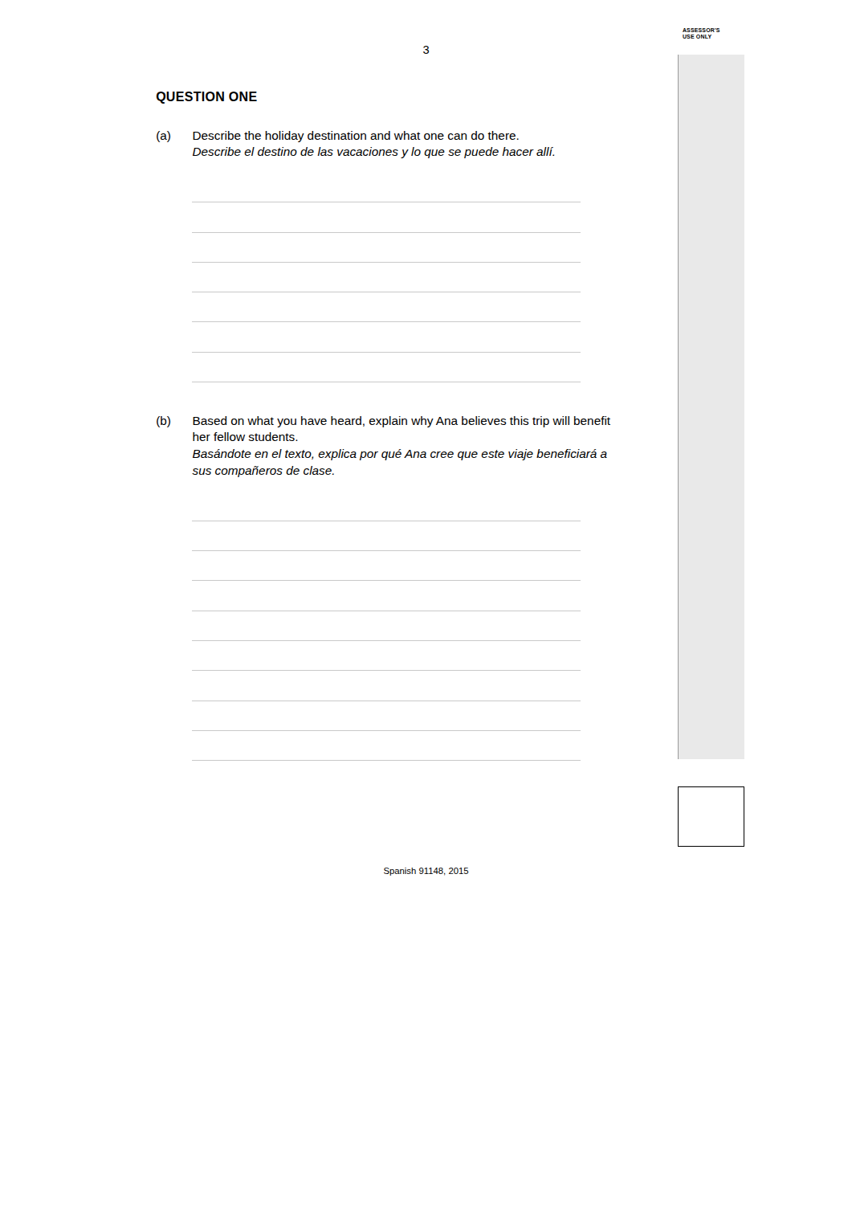3
ASSESSOR'S
USE ONLY
QUESTION ONE
(a)
Describe the holiday destination and what one can do there.
Describe el destino de las vacaciones y lo que se puede hacer allí.
(b)
Based on what you have heard, explain why Ana believes this trip will benefit her fellow students.
Basándote en el texto, explica por qué Ana cree que este viaje beneficiará a sus compañeros de clase.
Spanish 91148, 2015